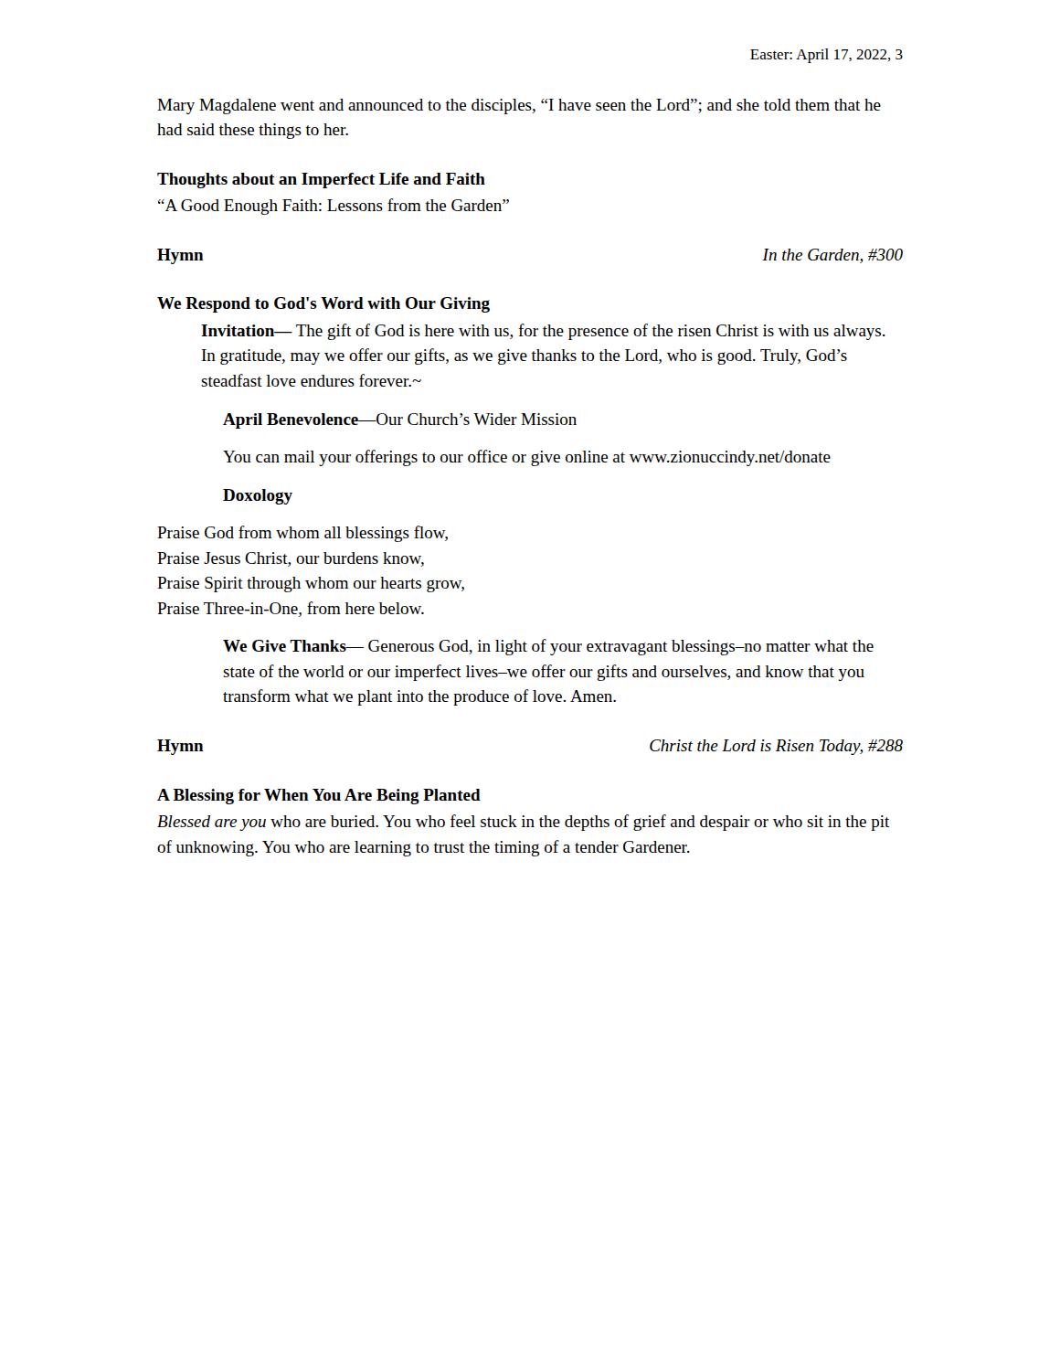Easter: April 17, 2022, 3
Mary Magdalene went and announced to the disciples, “I have seen the Lord”; and she told them that he had said these things to her.
Thoughts about an Imperfect Life and Faith
“A Good Enough Faith: Lessons from the Garden”
Hymn In the Garden, #300
We Respond to God's Word with Our Giving
Invitation— The gift of God is here with us, for the presence of the risen Christ is with us always. In gratitude, may we offer our gifts, as we give thanks to the Lord, who is good. Truly, God’s steadfast love endures forever.~
April Benevolence—Our Church’s Wider Mission
You can mail your offerings to our office or give online at www.zionuccindy.net/donate
Doxology
Praise God from whom all blessings flow,
Praise Jesus Christ, our burdens know,
Praise Spirit through whom our hearts grow,
Praise Three-in-One, from here below.
We Give Thanks— Generous God, in light of your extravagant blessings–no matter what the state of the world or our imperfect lives–we offer our gifts and ourselves, and know that you transform what we plant into the produce of love. Amen.
Hymn Christ the Lord is Risen Today, #288
A Blessing for When You Are Being Planted
Blessed are you who are buried. You who feel stuck in the depths of grief and despair or who sit in the pit of unknowing. You who are learning to trust the timing of a tender Gardener.